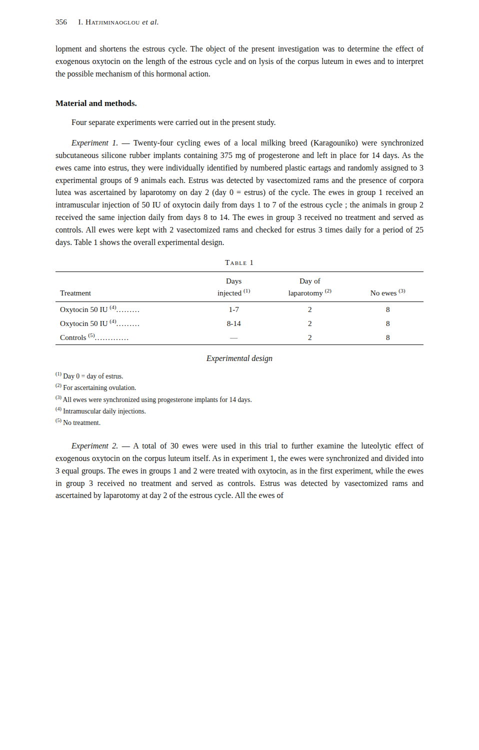356 I. Hatjiminaoglou et al.
lopment and shortens the estrous cycle. The object of the present investigation was to determine the effect of exogenous oxytocin on the length of the estrous cycle and on lysis of the corpus luteum in ewes and to interpret the possible mechanism of this hormonal action.
Material and methods.
Four separate experiments were carried out in the present study.
Experiment 1. — Twenty-four cycling ewes of a local milking breed (Karagouniko) were synchronized subcutaneous silicone rubber implants containing 375 mg of progesterone and left in place for 14 days. As the ewes came into estrus, they were individually identified by numbered plastic eartags and randomly assigned to 3 experimental groups of 9 animals each. Estrus was detected by vasectomized rams and the presence of corpora lutea was ascertained by laparotomy on day 2 (day 0 = estrus) of the cycle. The ewes in group 1 received an intramuscular injection of 50 IU of oxytocin daily from days 1 to 7 of the estrous cycle ; the animals in group 2 received the same injection daily from days 8 to 14. The ewes in group 3 received no treatment and served as controls. All ewes were kept with 2 vasectomized rams and checked for estrus 3 times daily for a period of 25 days. Table 1 shows the overall experimental design.
Table 1
| Treatment | Days injected (1) | Day of laparotomy (2) | No ewes (3) |
| --- | --- | --- | --- |
| Oxytocin 50 IU (4) ......... | 1-7 | 2 | 8 |
| Oxytocin 50 IU (4) ......... | 8-14 | 2 | 8 |
| Controls (5) ............. | — | 2 | 8 |
Experimental design
(1) Day 0 = day of estrus.
(2) For ascertaining ovulation.
(3) All ewes were synchronized using progesterone implants for 14 days.
(4) Intramuscular daily injections.
(5) No treatment.
Experiment 2. — A total of 30 ewes were used in this trial to further examine the luteolytic effect of exogenous oxytocin on the corpus luteum itself. As in experiment 1, the ewes were synchronized and divided into 3 equal groups. The ewes in groups 1 and 2 were treated with oxytocin, as in the first experiment, while the ewes in group 3 received no treatment and served as controls. Estrus was detected by vasectomized rams and ascertained by laparotomy at day 2 of the estrous cycle. All the ewes of